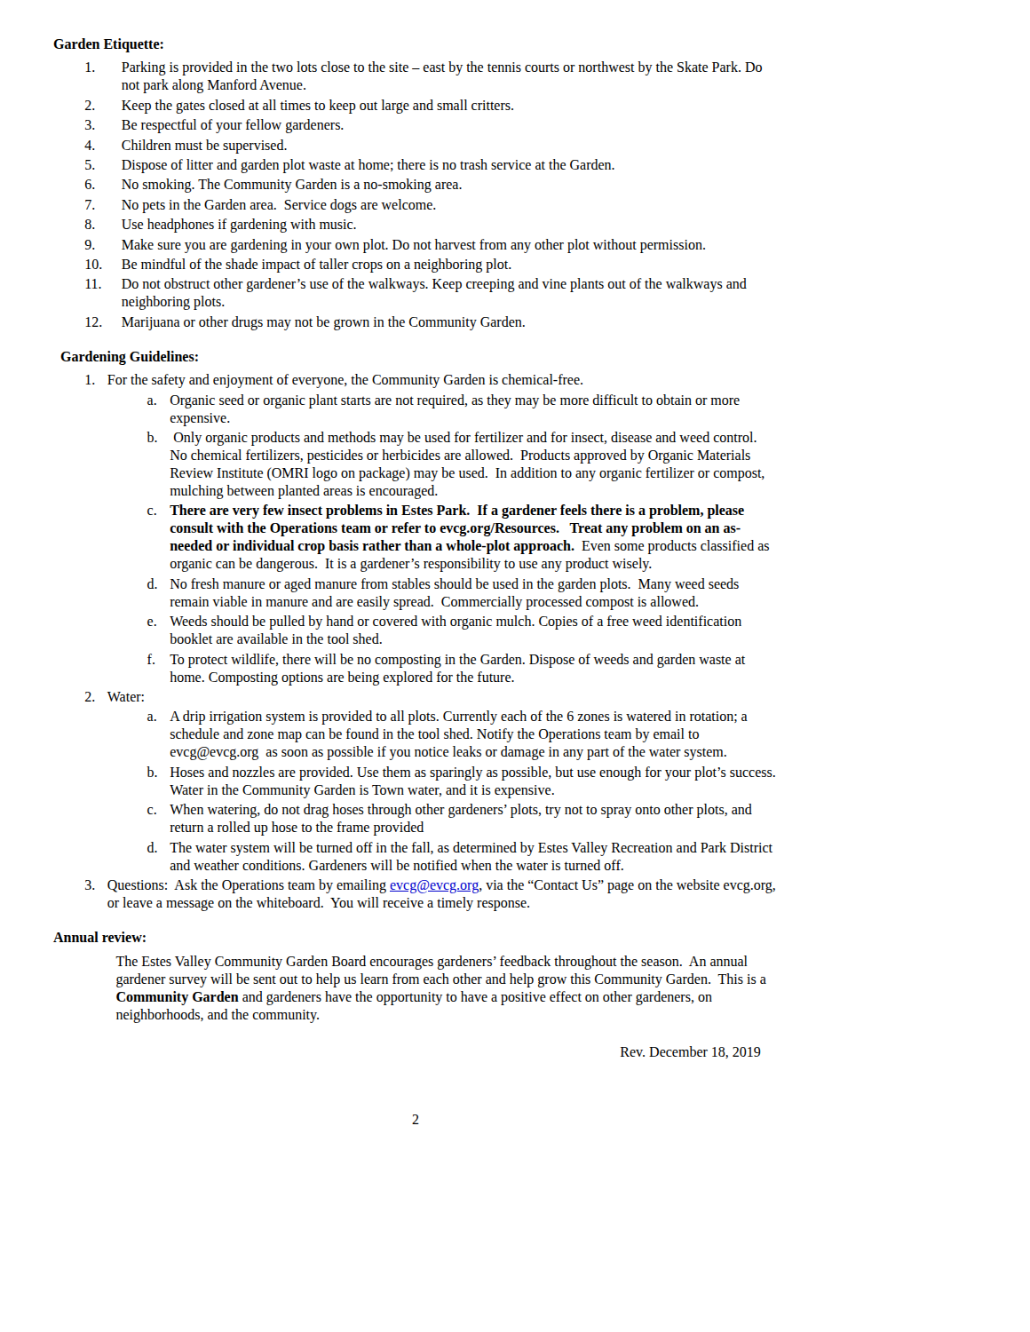Garden Etiquette:
1.
Parking is provided in the two lots close to the site – east by the tennis courts or northwest by the Skate Park. Do not park along Manford Avenue.
2.
Keep the gates closed at all times to keep out large and small critters.
3.
Be respectful of your fellow gardeners.
4.
Children must be supervised.
5.
Dispose of litter and garden plot waste at home; there is no trash service at the Garden.
6.
No smoking. The Community Garden is a no-smoking area.
7.
No pets in the Garden area. Service dogs are welcome.
8.
Use headphones if gardening with music.
9.
Make sure you are gardening in your own plot. Do not harvest from any other plot without permission.
10.
Be mindful of the shade impact of taller crops on a neighboring plot.
11.
Do not obstruct other gardener’s use of the walkways. Keep creeping and vine plants out of the walkways and neighboring plots.
12.
Marijuana or other drugs may not be grown in the Community Garden.
Gardening Guidelines:
1.
For the safety and enjoyment of everyone, the Community Garden is chemical-free.
a.
Organic seed or organic plant starts are not required, as they may be more difficult to obtain or more expensive.
b.
Only organic products and methods may be used for fertilizer and for insect, disease and weed control. No chemical fertilizers, pesticides or herbicides are allowed. Products approved by Organic Materials Review Institute (OMRI logo on package) may be used. In addition to any organic fertilizer or compost, mulching between planted areas is encouraged.
c.
There are very few insect problems in Estes Park. If a gardener feels there is a problem, please consult with the Operations team or refer to evcg.org/Resources. Treat any problem on an as-needed or individual crop basis rather than a whole-plot approach. Even some products classified as organic can be dangerous. It is a gardener’s responsibility to use any product wisely.
d.
No fresh manure or aged manure from stables should be used in the garden plots. Many weed seeds remain viable in manure and are easily spread. Commercially processed compost is allowed.
e.
Weeds should be pulled by hand or covered with organic mulch. Copies of a free weed identification booklet are available in the tool shed.
f.
To protect wildlife, there will be no composting in the Garden. Dispose of weeds and garden waste at home. Composting options are being explored for the future.
2.
Water:
a.
A drip irrigation system is provided to all plots. Currently each of the 6 zones is watered in rotation; a schedule and zone map can be found in the tool shed. Notify the Operations team by email to evcg@evcg.org as soon as possible if you notice leaks or damage in any part of the water system.
b.
Hoses and nozzles are provided. Use them as sparingly as possible, but use enough for your plot’s success. Water in the Community Garden is Town water, and it is expensive.
c.
When watering, do not drag hoses through other gardeners’ plots, try not to spray onto other plots, and return a rolled up hose to the frame provided
d.
The water system will be turned off in the fall, as determined by Estes Valley Recreation and Park District and weather conditions. Gardeners will be notified when the water is turned off.
3.
Questions: Ask the Operations team by emailing evcg@evcg.org, via the “Contact Us” page on the website evcg.org, or leave a message on the whiteboard. You will receive a timely response.
Annual review:
The Estes Valley Community Garden Board encourages gardeners’ feedback throughout the season. An annual gardener survey will be sent out to help us learn from each other and help grow this Community Garden. This is a Community Garden and gardeners have the opportunity to have a positive effect on other gardeners, on neighborhoods, and the community.
Rev. December 18, 2019
2